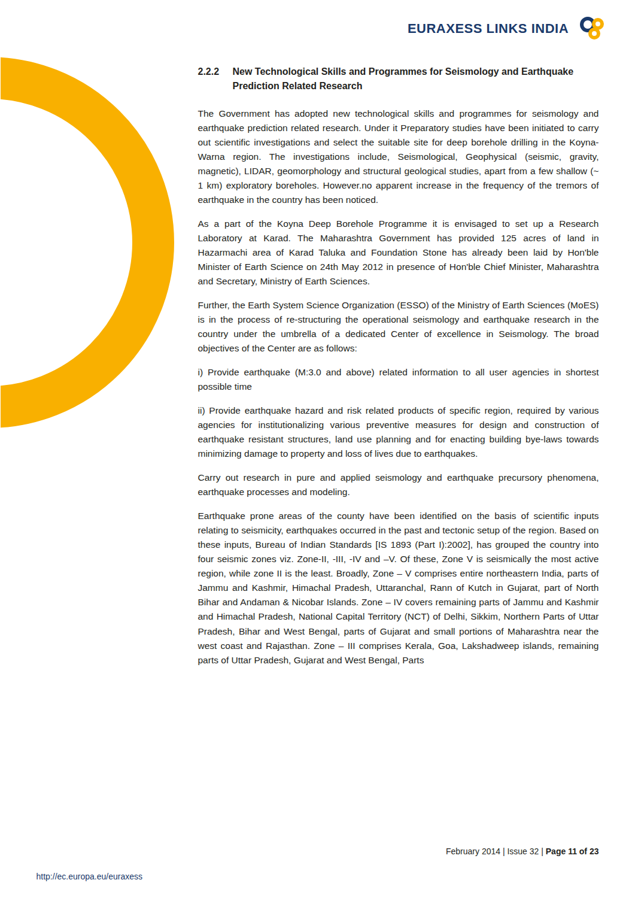EURAXESS LINKS INDIA
2.2.2 New Technological Skills and Programmes for Seismology and Earthquake Prediction Related Research
The Government has adopted new technological skills and programmes for seismology and earthquake prediction related research. Under it Preparatory studies have been initiated to carry out scientific investigations and select the suitable site for deep borehole drilling in the Koyna-Warna region. The investigations include, Seismological, Geophysical (seismic, gravity, magnetic), LIDAR, geomorphology and structural geological studies, apart from a few shallow (~ 1 km) exploratory boreholes. However.no apparent increase in the frequency of the tremors of earthquake in the country has been noticed.
As a part of the Koyna Deep Borehole Programme it is envisaged to set up a Research Laboratory at Karad. The Maharashtra Government has provided 125 acres of land in Hazarmachi area of Karad Taluka and Foundation Stone has already been laid by Hon'ble Minister of Earth Science on 24th May 2012 in presence of Hon'ble Chief Minister, Maharashtra and Secretary, Ministry of Earth Sciences.
Further, the Earth System Science Organization (ESSO) of the Ministry of Earth Sciences (MoES) is in the process of re-structuring the operational seismology and earthquake research in the country under the umbrella of a dedicated Center of excellence in Seismology. The broad objectives of the Center are as follows:
i) Provide earthquake (M:3.0 and above) related information to all user agencies in shortest possible time
ii) Provide earthquake hazard and risk related products of specific region, required by various agencies for institutionalizing various preventive measures for design and construction of earthquake resistant structures, land use planning and for enacting building bye-laws towards minimizing damage to property and loss of lives due to earthquakes.
Carry out research in pure and applied seismology and earthquake precursory phenomena, earthquake processes and modeling.
Earthquake prone areas of the county have been identified on the basis of scientific inputs relating to seismicity, earthquakes occurred in the past and tectonic setup of the region. Based on these inputs, Bureau of Indian Standards [IS 1893 (Part I):2002], has grouped the country into four seismic zones viz. Zone-II, -III, -IV and –V. Of these, Zone V is seismically the most active region, while zone II is the least. Broadly, Zone – V comprises entire northeastern India, parts of Jammu and Kashmir, Himachal Pradesh, Uttaranchal, Rann of Kutch in Gujarat, part of North Bihar and Andaman & Nicobar Islands. Zone – IV covers remaining parts of Jammu and Kashmir and Himachal Pradesh, National Capital Territory (NCT) of Delhi, Sikkim, Northern Parts of Uttar Pradesh, Bihar and West Bengal, parts of Gujarat and small portions of Maharashtra near the west coast and Rajasthan. Zone – III comprises Kerala, Goa, Lakshadweep islands, remaining parts of Uttar Pradesh, Gujarat and West Bengal, Parts
February 2014 | Issue 32 | Page 11 of 23
http://ec.europa.eu/euraxess